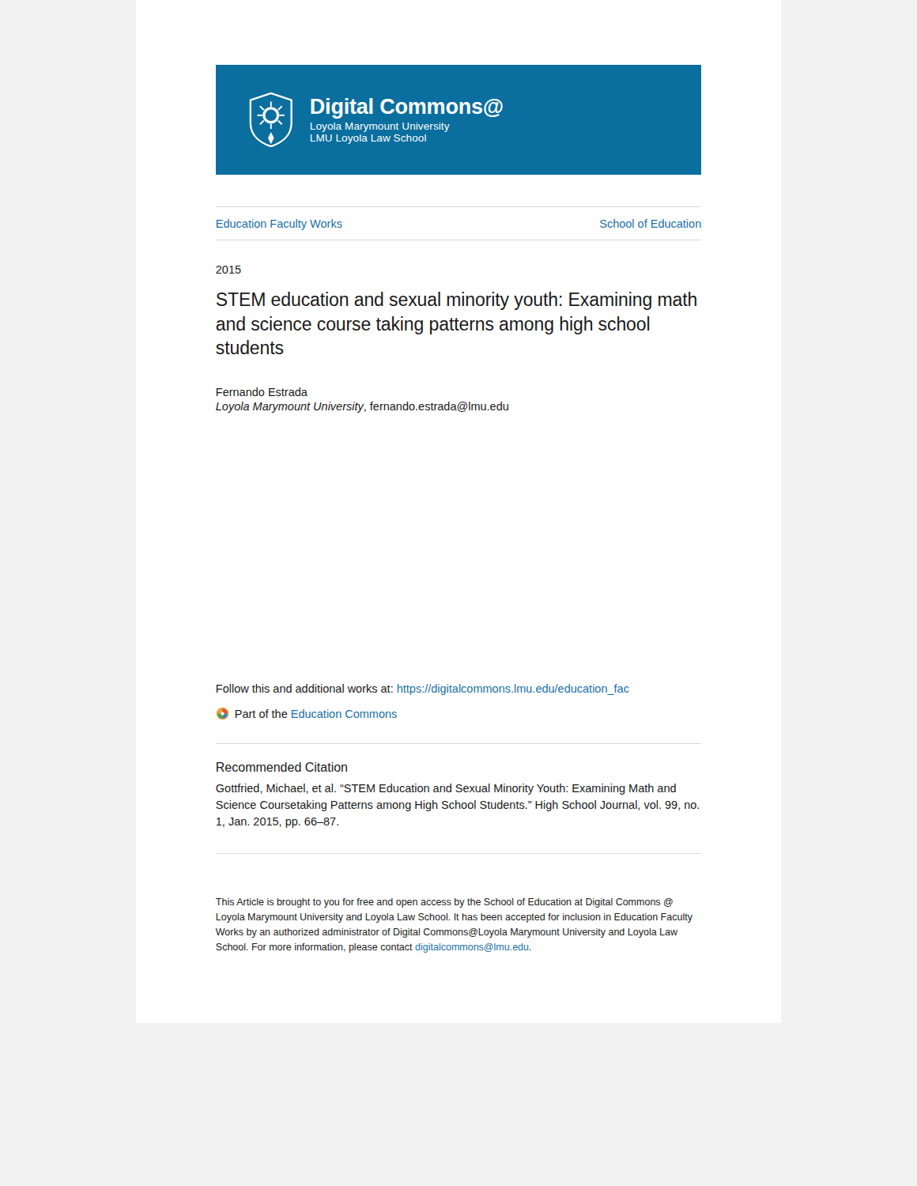Digital Commons@ Loyola Marymount University LMU Loyola Law School
Education Faculty Works School of Education
2015
STEM education and sexual minority youth: Examining math and science course taking patterns among high school students
Fernando Estrada
Loyola Marymount University, fernando.estrada@lmu.edu
Follow this and additional works at: https://digitalcommons.lmu.edu/education_fac
Part of the Education Commons
Recommended Citation
Gottfried, Michael, et al. “STEM Education and Sexual Minority Youth: Examining Math and Science Coursetaking Patterns among High School Students.” High School Journal, vol. 99, no. 1, Jan. 2015, pp. 66–87.
This Article is brought to you for free and open access by the School of Education at Digital Commons @ Loyola Marymount University and Loyola Law School. It has been accepted for inclusion in Education Faculty Works by an authorized administrator of Digital Commons@Loyola Marymount University and Loyola Law School. For more information, please contact digitalcommons@lmu.edu.